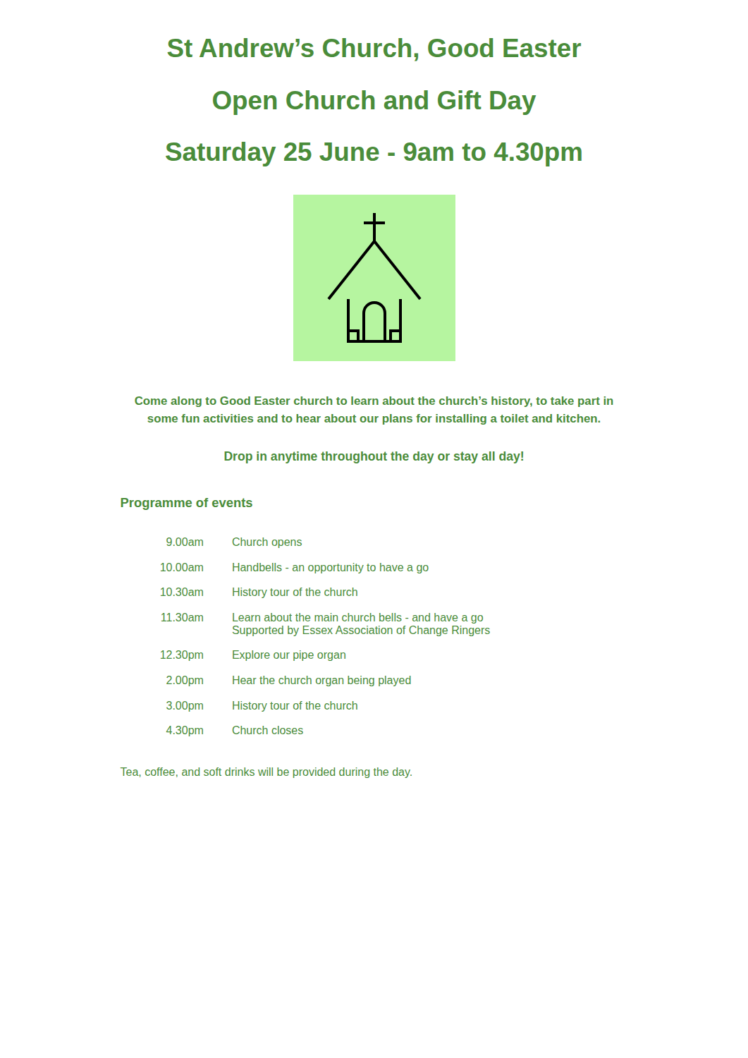St Andrew’s Church, Good Easter
Open Church and Gift Day
Saturday 25 June - 9am to 4.30pm
Come along to Good Easter church to learn about the church’s history, to take part in some fun activities and to hear about our plans for installing a toilet and kitchen.
Drop in anytime throughout the day or stay all day!
Programme of events
| 9.00am | Church opens |
| 10.00am | Handbells - an opportunity to have a go |
| 10.30am | History tour of the church |
| 11.30am | Learn about the main church bells - and have a go Supported by Essex Association of Change Ringers |
| 12.30pm | Explore our pipe organ |
| 2.00pm | Hear the church organ being played |
| 3.00pm | History tour of the church |
| 4.30pm | Church closes |
Tea, coffee, and soft drinks will be provided during the day.